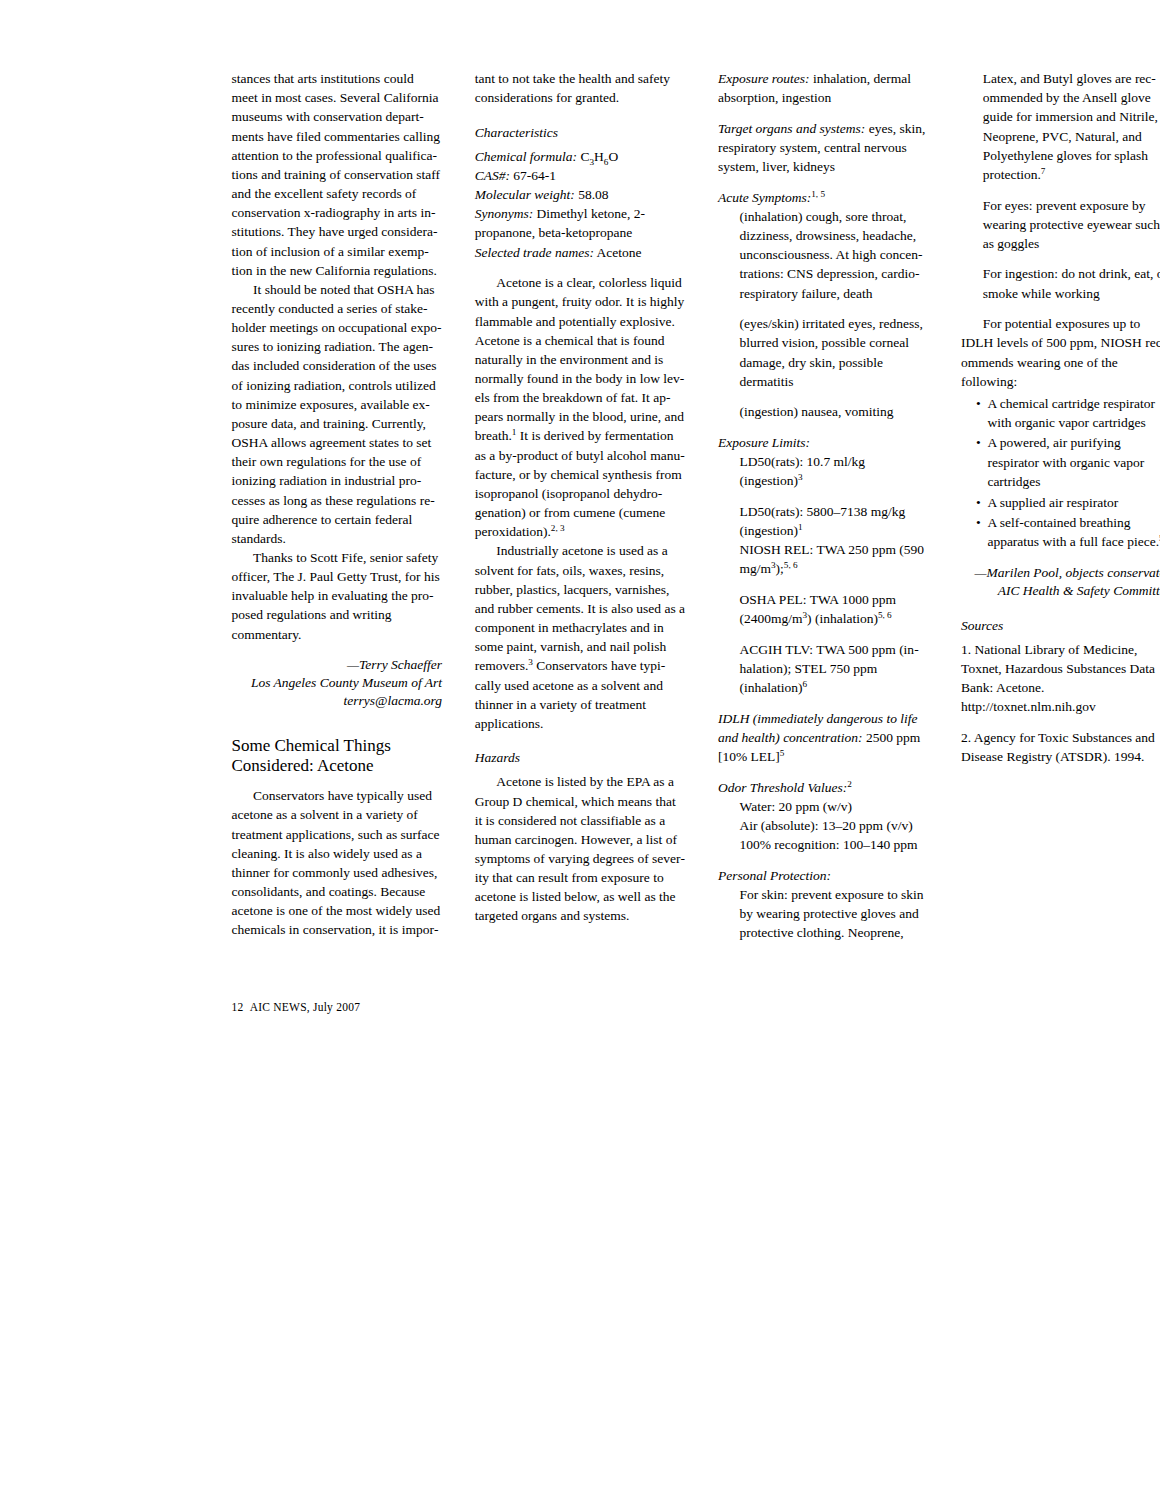stances that arts institutions could meet in most cases. Several California museums with conservation departments have filed commentaries calling attention to the professional qualifications and training of conservation staff and the excellent safety records of conservation x-radiography in arts institutions. They have urged consideration of inclusion of a similar exemption in the new California regulations.
It should be noted that OSHA has recently conducted a series of stakeholder meetings on occupational exposures to ionizing radiation. The agendas included consideration of the uses of ionizing radiation, controls utilized to minimize exposures, available exposure data, and training. Currently, OSHA allows agreement states to set their own regulations for the use of ionizing radiation in industrial processes as long as these regulations require adherence to certain federal standards.
Thanks to Scott Fife, senior safety officer, The J. Paul Getty Trust, for his invaluable help in evaluating the proposed regulations and writing commentary.
—Terry Schaeffer
Los Angeles County Museum of Art
terrys@lacma.org
Some Chemical Things Considered: Acetone
Conservators have typically used acetone as a solvent in a variety of treatment applications, such as surface cleaning. It is also widely used as a thinner for commonly used adhesives, consolidants, and coatings. Because acetone is one of the most widely used chemicals in conservation, it is important to not take the health and safety considerations for granted.
Characteristics
Chemical formula: C3H6O
CAS#: 67-64-1
Molecular weight: 58.08
Synonyms: Dimethyl ketone, 2-propanone, beta-ketopropane
Selected trade names: Acetone
Acetone is a clear, colorless liquid with a pungent, fruity odor. It is highly
flammable and potentially explosive. Acetone is a chemical that is found naturally in the environment and is normally found in the body in low levels from the breakdown of fat. It appears normally in the blood, urine, and breath.1 It is derived by fermentation as a by-product of butyl alcohol manufacture, or by chemical synthesis from isopropanol (isopropanol dehydrogenation) or from cumene (cumene peroxidation).2, 3
Industrially acetone is used as a solvent for fats, oils, waxes, resins, rubber, plastics, lacquers, varnishes, and rubber cements. It is also used as a component in methacrylates and in some paint, varnish, and nail polish removers.3 Conservators have typically used acetone as a solvent and thinner in a variety of treatment applications.
Hazards
Acetone is listed by the EPA as a Group D chemical, which means that it is considered not classifiable as a human carcinogen. However, a list of symptoms of varying degrees of severity that can result from exposure to acetone is listed below, as well as the targeted organs and systems.
Exposure routes: inhalation, dermal absorption, ingestion
Target organs and systems: eyes, skin, respiratory system, central nervous system, liver, kidneys
Acute Symptoms:1, 5
(inhalation) cough, sore throat, dizziness, drowsiness, headache, unconsciousness. At high concentrations: CNS depression, cardio-respiratory failure, death
(eyes/skin) irritated eyes, redness, blurred vision, possible corneal damage, dry skin, possible dermatitis
(ingestion) nausea, vomiting
Exposure Limits:
LD50(rats): 10.7 ml/kg (ingestion)3
LD50(rats): 5800–7138 mg/kg (ingestion)1
NIOSH REL: TWA 250 ppm (590 mg/m3);5, 6
OSHA PEL: TWA 1000 ppm (2400mg/m3) (inhalation)5, 6
ACGIH TLV: TWA 500 ppm (inhalation); STEL 750 ppm (inhalation)6
IDLH (immediately dangerous to life and health) concentration: 2500 ppm [10% LEL]5
Odor Threshold Values:2
Water: 20 ppm (w/v)
Air (absolute): 13–20 ppm (v/v)
100% recognition: 100–140 ppm
Personal Protection:
For skin: prevent exposure to skin by wearing protective gloves and protective clothing. Neoprene, Latex, and Butyl gloves are recommended by the Ansell glove guide for immersion and Nitrile, Neoprene, PVC, Natural, and Polyethylene gloves for splash protection.7
For eyes: prevent exposure by wearing protective eyewear such as goggles
For ingestion: do not drink, eat, or smoke while working
For potential exposures up to IDLH levels of 500 ppm, NIOSH recommends wearing one of the following:
A chemical cartridge respirator with organic vapor cartridges
A powered, air purifying respirator with organic vapor cartridges
A supplied air respirator
A self-contained breathing apparatus with a full face piece.5
—Marilen Pool, objects conservator
AIC Health & Safety Committee
Sources
1. National Library of Medicine, Toxnet, Hazardous Substances Data Bank: Acetone. http://toxnet.nlm.nih.gov
2. Agency for Toxic Substances and Disease Registry (ATSDR). 1994.
12 AIC NEWS, July 2007